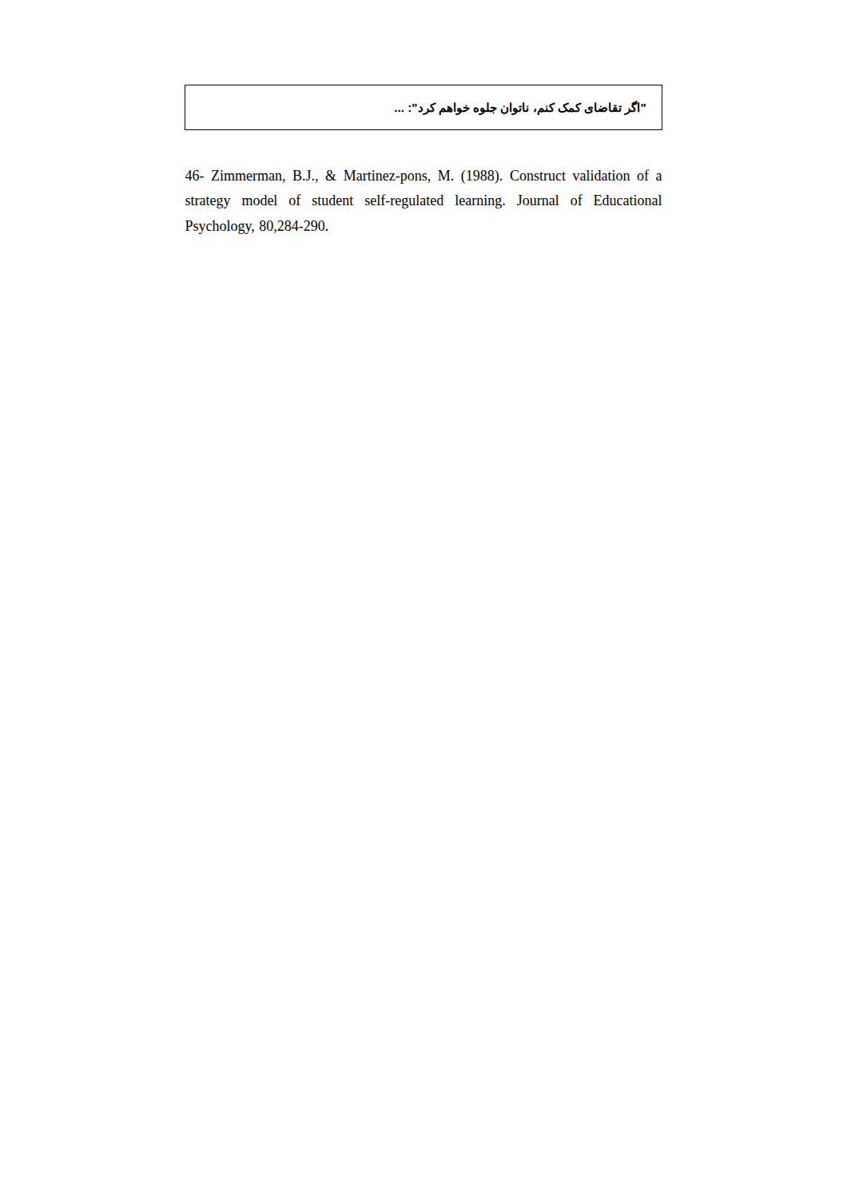"اگر تقاضای کمک کنم، ناتوان جلوه خواهم کرد": ...
46- Zimmerman, B.J., & Martinez-pons, M. (1988). Construct validation of a strategy model of student self-regulated learning. Journal of Educational Psychology, 80,284-290.